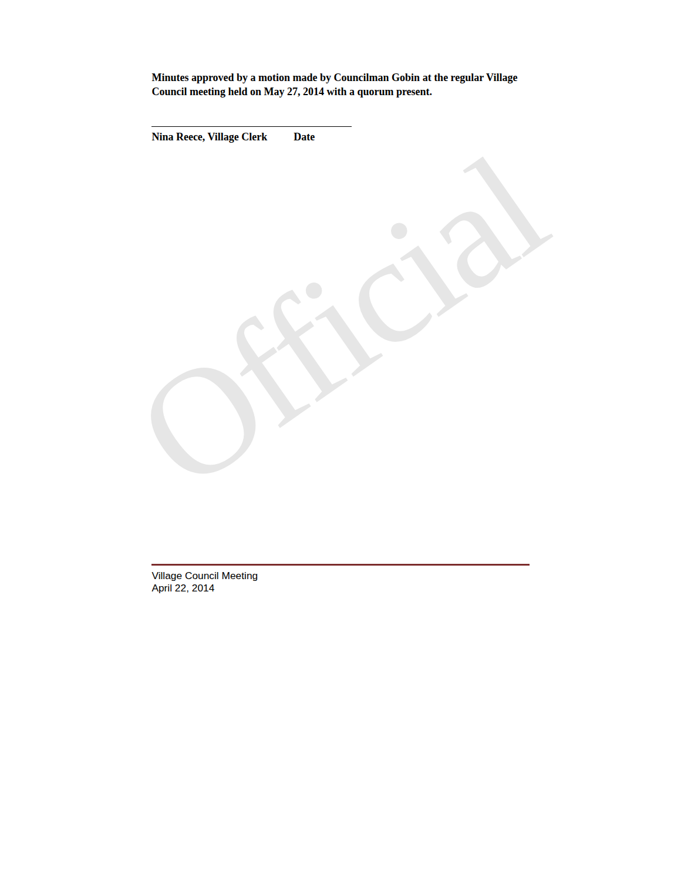Official
Minutes approved by a motion made by Councilman Gobin at the regular Village Council meeting held on May 27, 2014 with a quorum present.
Nina Reece, Village Clerk Date
Village Council Meeting
April 22, 2014